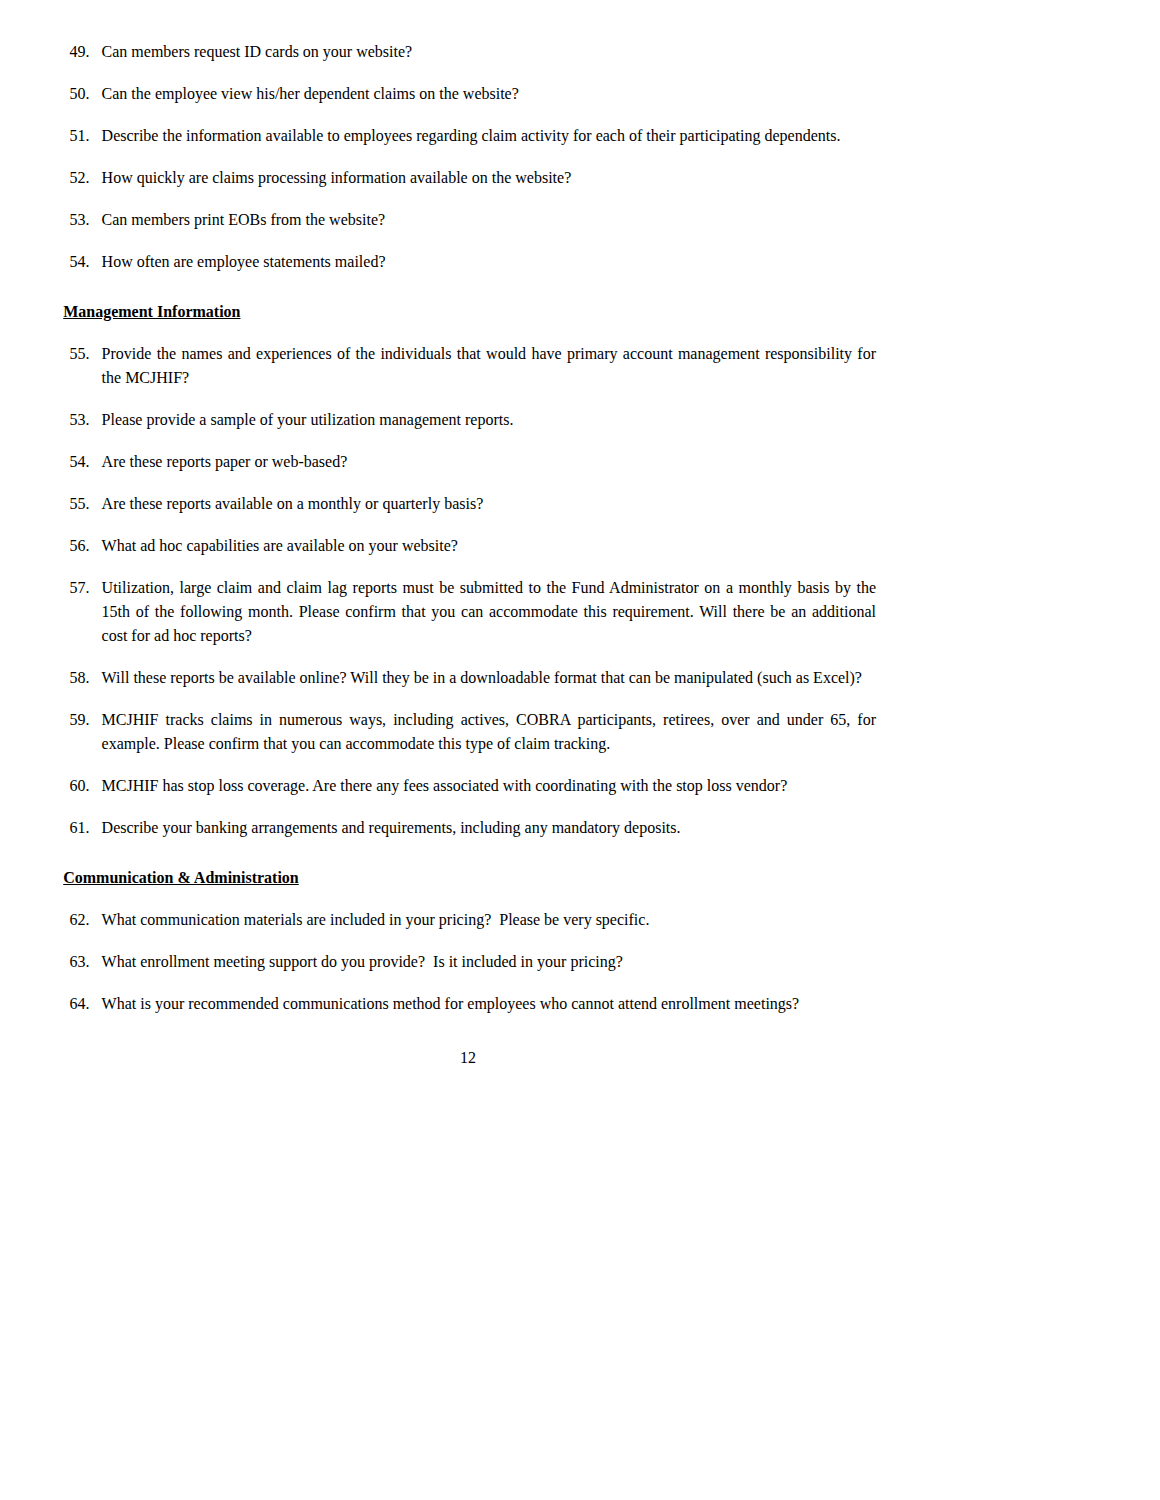49. Can members request ID cards on your website?
50. Can the employee view his/her dependent claims on the website?
51. Describe the information available to employees regarding claim activity for each of their participating dependents.
52. How quickly are claims processing information available on the website?
53. Can members print EOBs from the website?
54. How often are employee statements mailed?
Management Information
55. Provide the names and experiences of the individuals that would have primary account management responsibility for the MCJHIF?
53. Please provide a sample of your utilization management reports.
54. Are these reports paper or web-based?
55. Are these reports available on a monthly or quarterly basis?
56. What ad hoc capabilities are available on your website?
57. Utilization, large claim and claim lag reports must be submitted to the Fund Administrator on a monthly basis by the 15th of the following month. Please confirm that you can accommodate this requirement. Will there be an additional cost for ad hoc reports?
58. Will these reports be available online? Will they be in a downloadable format that can be manipulated (such as Excel)?
59. MCJHIF tracks claims in numerous ways, including actives, COBRA participants, retirees, over and under 65, for example. Please confirm that you can accommodate this type of claim tracking.
60. MCJHIF has stop loss coverage. Are there any fees associated with coordinating with the stop loss vendor?
61. Describe your banking arrangements and requirements, including any mandatory deposits.
Communication & Administration
62. What communication materials are included in your pricing? Please be very specific.
63. What enrollment meeting support do you provide? Is it included in your pricing?
64. What is your recommended communications method for employees who cannot attend enrollment meetings?
12